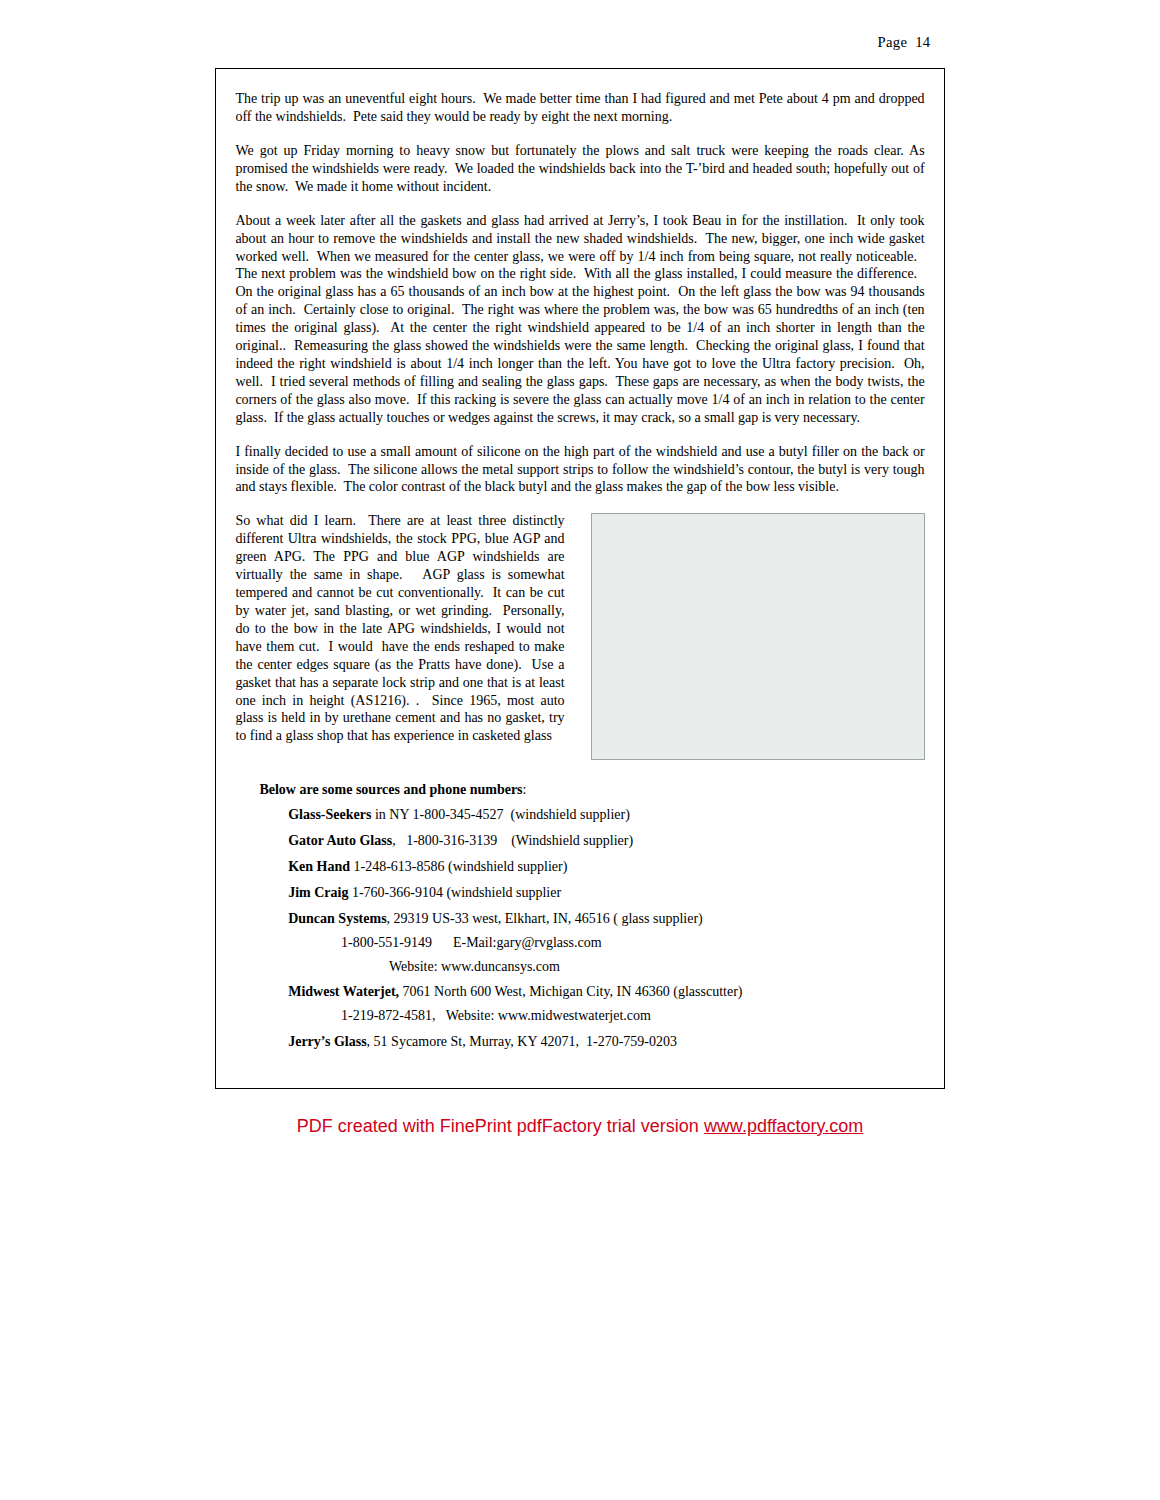Page 14
The trip up was an uneventful eight hours. We made better time than I had figured and met Pete about 4 pm and dropped off the windshields. Pete said they would be ready by eight the next morning.
We got up Friday morning to heavy snow but fortunately the plows and salt truck were keeping the roads clear. As promised the windshields were ready. We loaded the windshields back into the T-’bird and headed south; hopefully out of the snow. We made it home without incident.
About a week later after all the gaskets and glass had arrived at Jerry’s, I took Beau in for the instillation. It only took about an hour to remove the windshields and install the new shaded windshields. The new, bigger, one inch wide gasket worked well. When we measured for the center glass, we were off by 1/4 inch from being square, not really noticeable. The next problem was the windshield bow on the right side. With all the glass installed, I could measure the difference. On the original glass has a 65 thousands of an inch bow at the highest point. On the left glass the bow was 94 thousands of an inch. Certainly close to original. The right was where the problem was, the bow was 65 hundredths of an inch (ten times the original glass). At the center the right windshield appeared to be 1/4 of an inch shorter in length than the original.. Remeasuring the glass showed the windshields were the same length. Checking the original glass, I found that indeed the right windshield is about 1/4 inch longer than the left. You have got to love the Ultra factory precision. Oh, well. I tried several methods of filling and sealing the glass gaps. These gaps are necessary, as when the body twists, the corners of the glass also move. If this racking is severe the glass can actually move 1/4 of an inch in relation to the center glass. If the glass actually touches or wedges against the screws, it may crack, so a small gap is very necessary.
I finally decided to use a small amount of silicone on the high part of the windshield and use a butyl filler on the back or inside of the glass. The silicone allows the metal support strips to follow the windshield’s contour, the butyl is very tough and stays flexible. The color contrast of the black butyl and the glass makes the gap of the bow less visible.
So what did I learn. There are at least three distinctly different Ultra windshields, the stock PPG, blue AGP and green APG. The PPG and blue AGP windshields are virtually the same in shape. AGP glass is somewhat tempered and cannot be cut conventionally. It can be cut by water jet, sand blasting, or wet grinding. Personally, do to the bow in the late APG windshields, I would not have them cut. I would have the ends reshaped to make the center edges square (as the Pratts have done). Use a gasket that has a separate lock strip and one that is at least one inch in height (AS1216). . Since 1965, most auto glass is held in by urethane cement and has no gasket, try to find a glass shop that has experience in casketed glass
Below are some sources and phone numbers:
Glass-Seekers in NY 1-800-345-4527 (windshield supplier)
Gator Auto Glass, 1-800-316-3139 (Windshield supplier)
Ken Hand 1-248-613-8586 (windshield supplier)
Jim Craig 1-760-366-9104 (windshield supplier
Duncan Systems, 29319 US-33 west, Elkhart, IN, 46516 ( glass supplier) 1-800-551-9149 E-Mail:gary@rvglass.com Website: www.duncansys.com
Midwest Waterjet, 7061 North 600 West, Michigan City, IN 46360 (glasscutter) 1-219-872-4581, Website: www.midwestwaterjet.com
Jerry’s Glass, 51 Sycamore St, Murray, KY 42071, 1-270-759-0203
PDF created with FinePrint pdfFactory trial version www.pdffactory.com